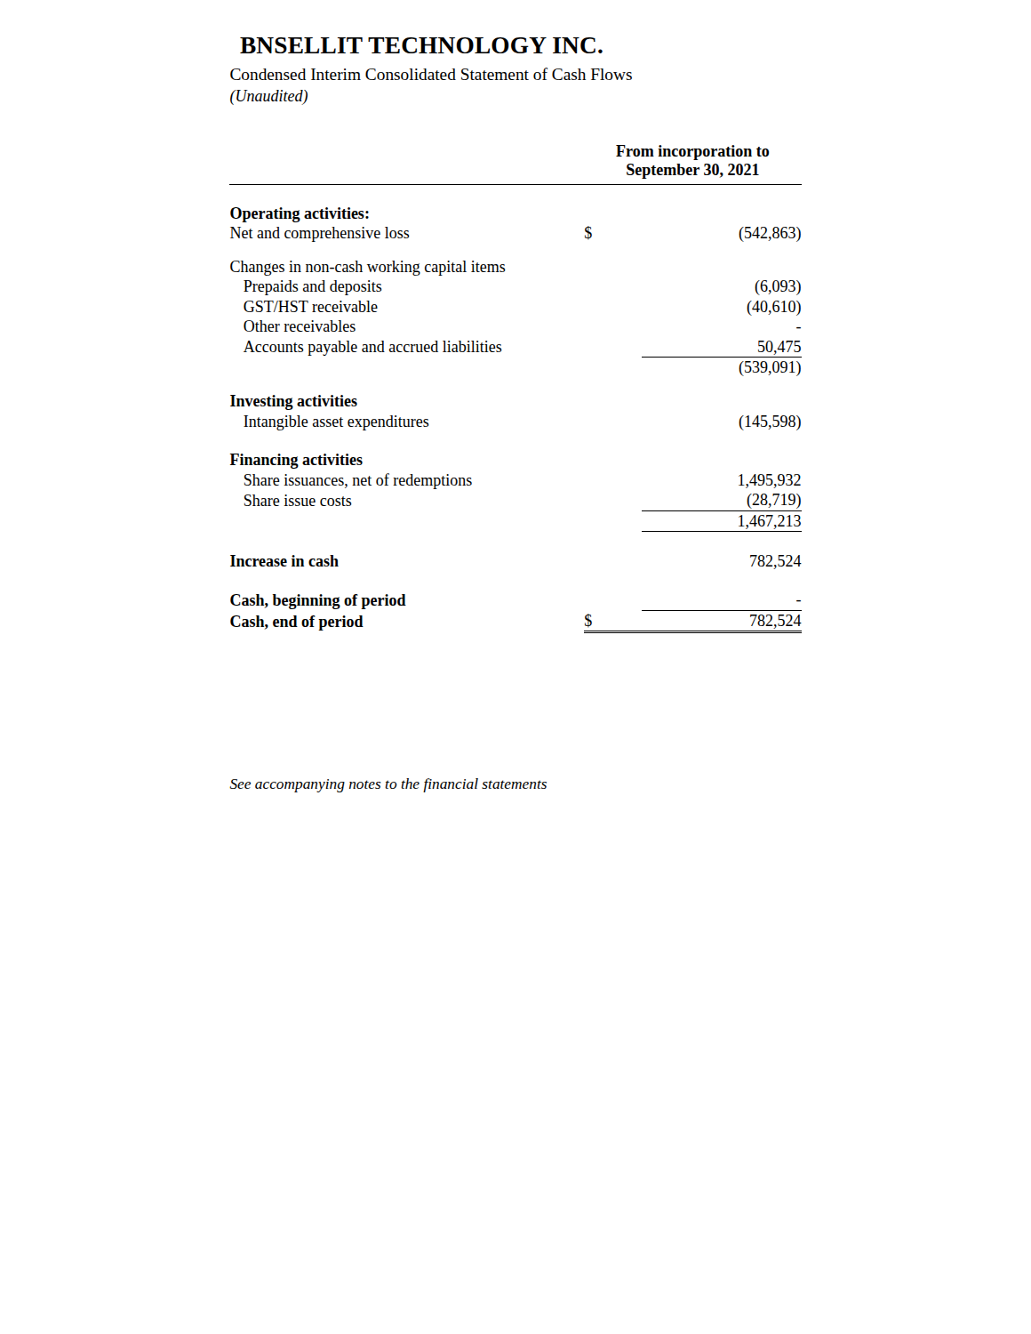BNSELLIT TECHNOLOGY INC.
Condensed Interim Consolidated Statement of Cash Flows
(Unaudited)
| | From incorporation to September 30, 2021 |
| Operating activities: | | |
| Net and comprehensive loss | $ | (542,863) |
| Changes in non-cash working capital items | | |
| Prepaids and deposits | | (6,093) |
| GST/HST receivable | | (40,610) |
| Other receivables | | - |
| Accounts payable and accrued liabilities | | 50,475 |
| | | (539,091) |
| Investing activities | | |
| Intangible asset expenditures | | (145,598) |
| Financing activities | | |
| Share issuances, net of redemptions | | 1,495,932 |
| Share issue costs | | (28,719) |
| | | 1,467,213 |
| Increase in cash | | 782,524 |
| Cash, beginning of period | | - |
| Cash, end of period | $ | 782,524 |
See accompanying notes to the financial statements